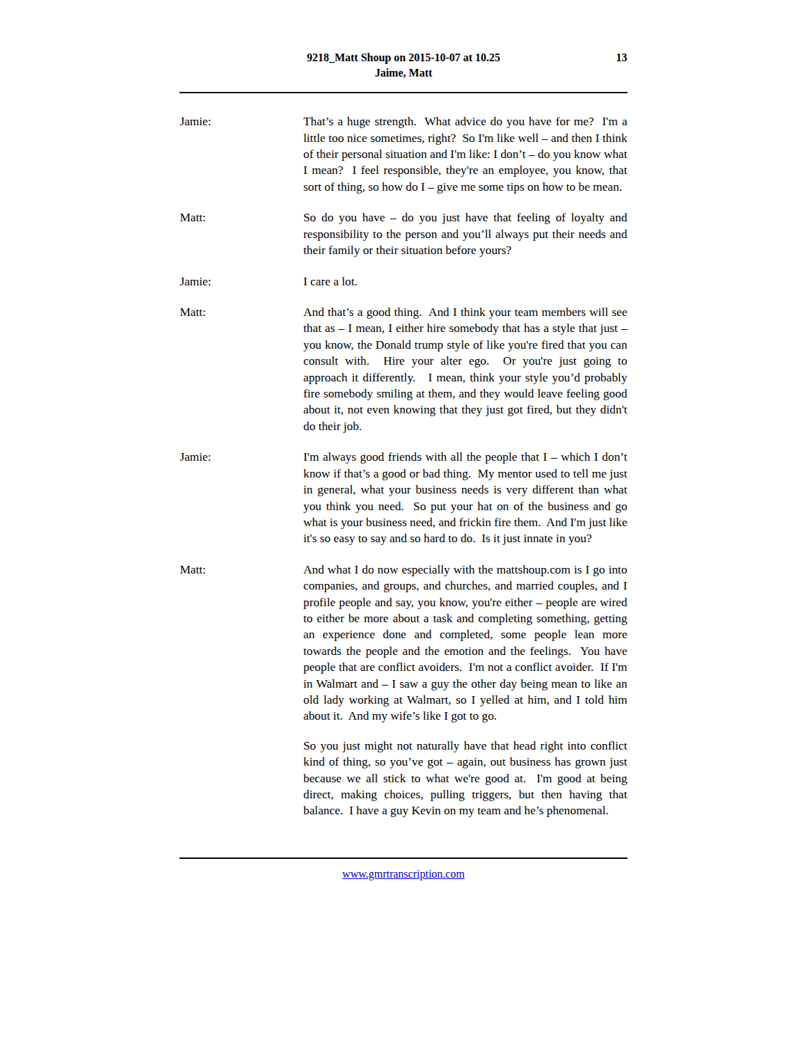9218_Matt Shoup on 2015-10-07 at 10.25
Jaime, Matt
13
| Jamie: | That’s a huge strength. What advice do you have for me? I'm a little too nice sometimes, right? So I'm like well – and then I think of their personal situation and I'm like: I don’t – do you know what I mean? I feel responsible, they're an employee, you know, that sort of thing, so how do I – give me some tips on how to be mean. |
| Matt: | So do you have – do you just have that feeling of loyalty and responsibility to the person and you’ll always put their needs and their family or their situation before yours? |
| Jamie: | I care a lot. |
| Matt: | And that’s a good thing. And I think your team members will see that as – I mean, I either hire somebody that has a style that just – you know, the Donald trump style of like you're fired that you can consult with. Hire your alter ego. Or you're just going to approach it differently. I mean, think your style you’d probably fire somebody smiling at them, and they would leave feeling good about it, not even knowing that they just got fired, but they didn't do their job. |
| Jamie: | I'm always good friends with all the people that I – which I don’t know if that’s a good or bad thing. My mentor used to tell me just in general, what your business needs is very different than what you think you need. So put your hat on of the business and go what is your business need, and frickin fire them. And I'm just like it's so easy to say and so hard to do. Is it just innate in you? |
| Matt: | And what I do now especially with the mattshoup.com is I go into companies, and groups, and churches, and married couples, and I profile people and say, you know, you're either – people are wired to either be more about a task and completing something, getting an experience done and completed, some people lean more towards the people and the emotion and the feelings. You have people that are conflict avoiders. I'm not a conflict avoider. If I'm in Walmart and – I saw a guy the other day being mean to like an old lady working at Walmart, so I yelled at him, and I told him about it. And my wife’s like I got to go. So you just might not naturally have that head right into conflict kind of thing, so you’ve got – again, out business has grown just because we all stick to what we're good at. I'm good at being direct, making choices, pulling triggers, but then having that balance. I have a guy Kevin on my team and he’s phenomenal. |
www.gmrtranscription.com